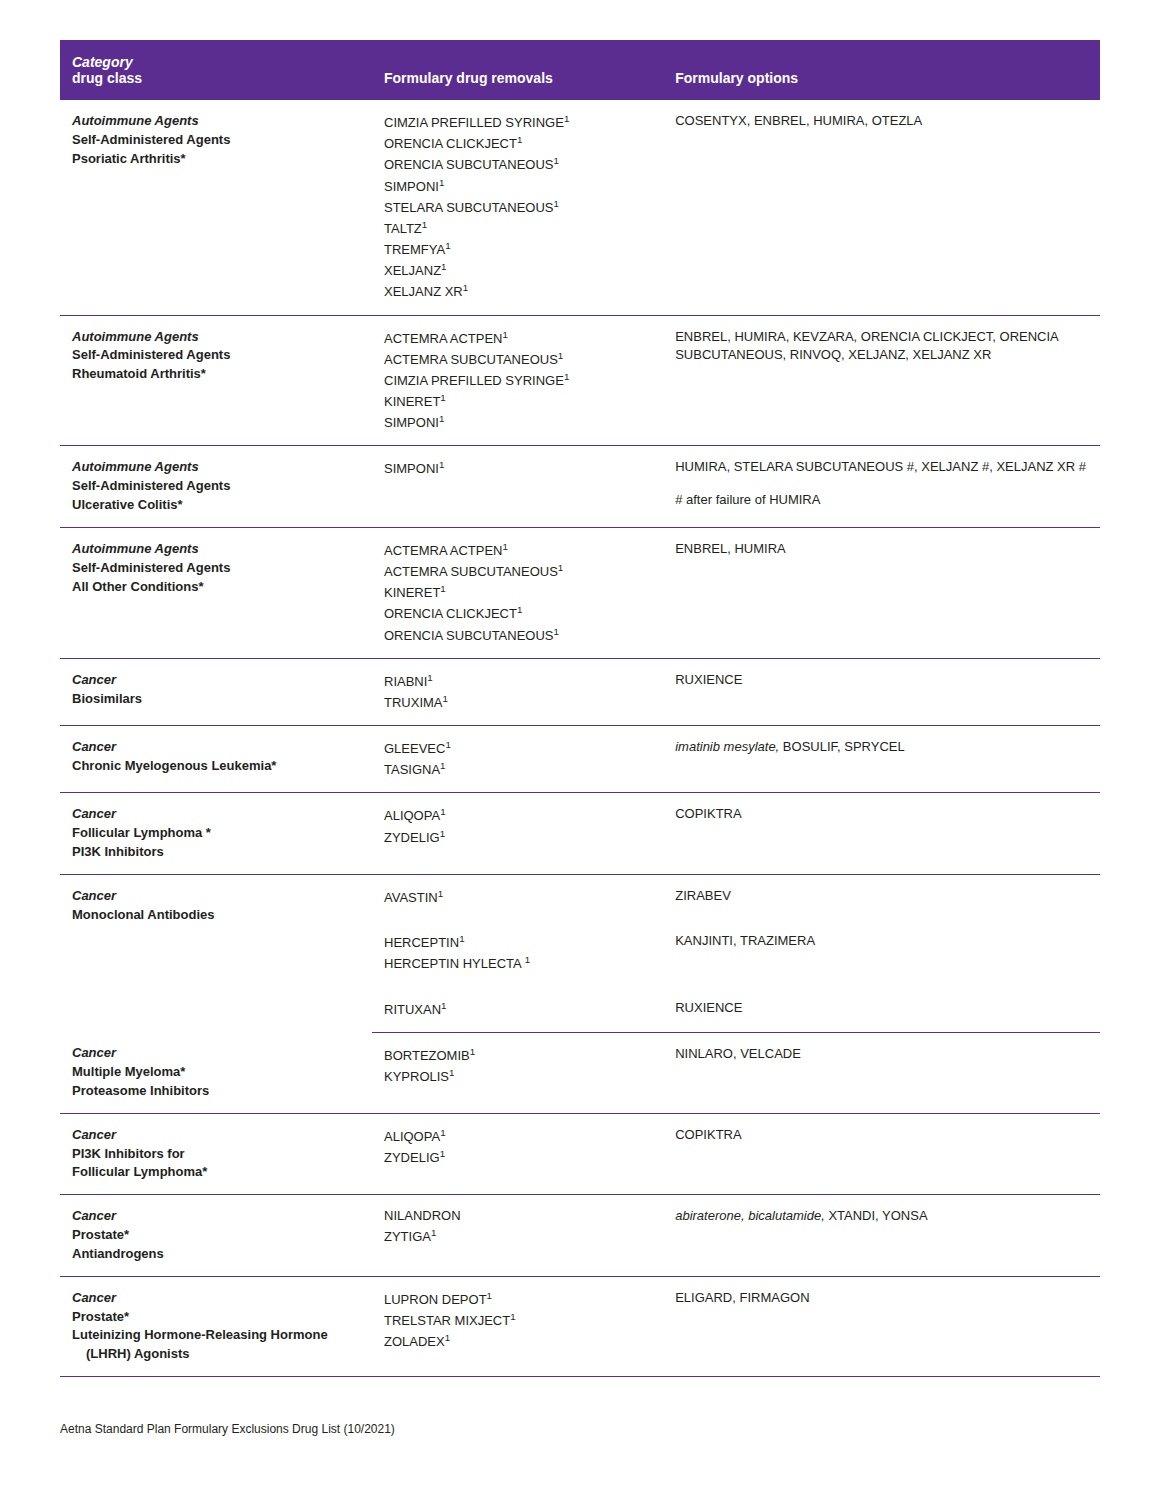| Category drug class | Formulary drug removals | Formulary options |
| --- | --- | --- |
| Autoimmune Agents Self-Administered Agents Psoriatic Arthritis* | CIMZIA PREFILLED SYRINGE 1 ORENCIA CLICKJECT 1 ORENCIA SUBCUTANEOUS 1 SIMPONI 1 STELARA SUBCUTANEOUS 1 TALTZ 1 TREMFYA 1 XELJANZ 1 XELJANZ XR 1 | COSENTYX, ENBREL, HUMIRA, OTEZLA |
| Autoimmune Agents Self-Administered Agents Rheumatoid Arthritis* | ACTEMRA ACTPEN 1 ACTEMRA SUBCUTANEOUS 1 CIMZIA PREFILLED SYRINGE 1 KINERET 1 SIMPONI 1 | ENBREL, HUMIRA, KEVZARA, ORENCIA CLICKJECT, ORENCIA SUBCUTANEOUS, RINVOQ, XELJANZ, XELJANZ XR |
| Autoimmune Agents Self-Administered Agents Ulcerative Colitis* | SIMPONI 1 | HUMIRA, STELARA SUBCUTANEOUS #, XELJANZ #, XELJANZ XR # # after failure of HUMIRA |
| Autoimmune Agents Self-Administered Agents All Other Conditions* | ACTEMRA ACTPEN 1 ACTEMRA SUBCUTANEOUS 1 KINERET 1 ORENCIA CLICKJECT 1 ORENCIA SUBCUTANEOUS 1 | ENBREL, HUMIRA |
| Cancer Biosimilars | RIABNI 1 TRUXIMA 1 | RUXIENCE |
| Cancer Chronic Myelogenous Leukemia* | GLEEVEC 1 TASIGNA 1 | imatinib mesylate, BOSULIF, SPRYCEL |
| Cancer Follicular Lymphoma * PI3K Inhibitors | ALIQOPA 1 ZYDELIG 1 | COPIKTRA |
| Cancer Monoclonal Antibodies | AVASTIN 1 | ZIRABEV |
| HERCEPTIN 1 HERCEPTIN HYLECTA 1 | KANJINTI, TRAZIMERA |
| RITUXAN 1 | RUXIENCE |
| Cancer Multiple Myeloma* Proteasome Inhibitors | BORTEZOMIB 1 KYPROLIS 1 | NINLARO, VELCADE |
| Cancer PI3K Inhibitors for Follicular Lymphoma* | ALIQOPA 1 ZYDELIG 1 | COPIKTRA |
| Cancer Prostate* Antiandrogens | NILANDRON ZYTIGA 1 | abiraterone, bicalutamide, XTANDI, YONSA |
| Cancer Prostate* Luteinizing Hormone-Releasing Hormone (LHRH) Agonists | LUPRON DEPOT 1 TRELSTAR MIXJECT 1 ZOLADEX 1 | ELIGARD, FIRMAGON |
Aetna Standard Plan Formulary Exclusions Drug List (10/2021)